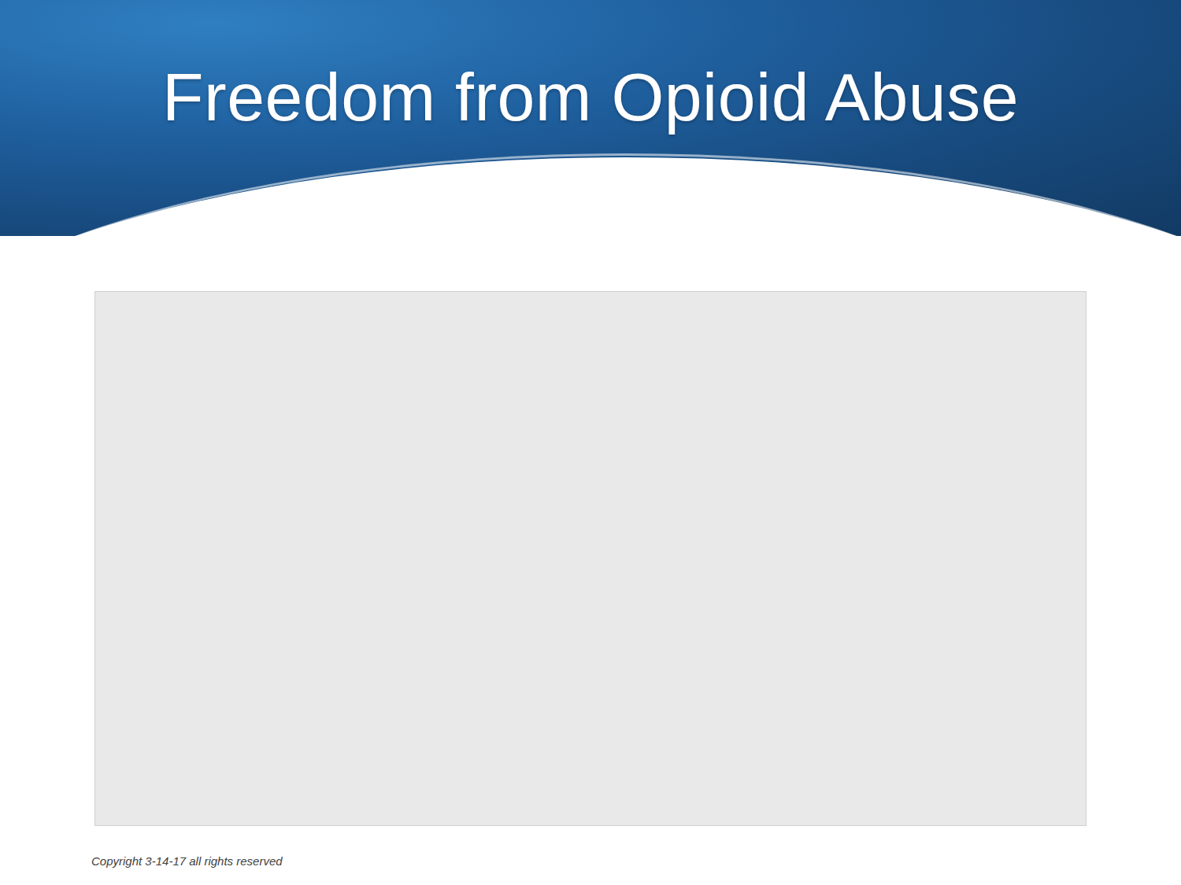Freedom from Opioid Abuse
Copyright 3-14-17 all rights reserved